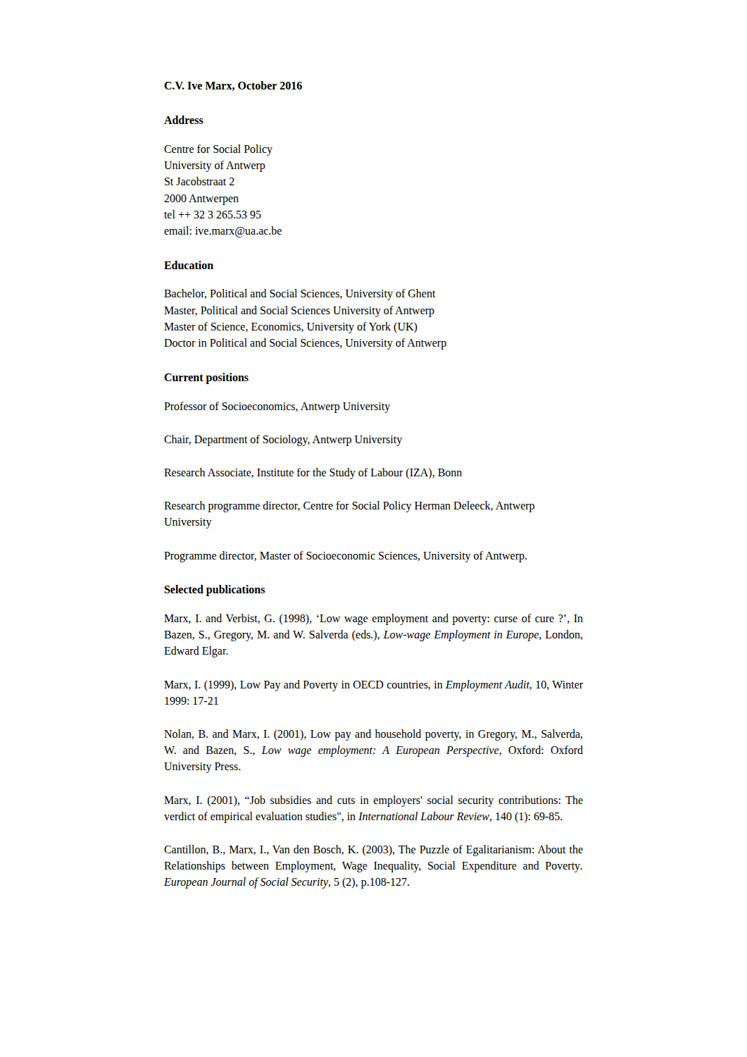C.V. Ive Marx, October 2016
Address
Centre for Social Policy
University of Antwerp
St Jacobstraat 2
2000 Antwerpen
tel ++ 32 3 265.53 95
email: ive.marx@ua.ac.be
Education
Bachelor, Political and Social Sciences, University of Ghent
Master, Political and Social Sciences University of Antwerp
Master of Science, Economics, University of York (UK)
Doctor in Political and Social Sciences, University of Antwerp
Current positions
Professor of Socioeconomics, Antwerp University
Chair, Department of Sociology, Antwerp University
Research Associate, Institute for the Study of Labour (IZA), Bonn
Research programme director, Centre for Social Policy Herman Deleeck, Antwerp University
Programme director, Master of Socioeconomic Sciences, University of Antwerp.
Selected publications
Marx, I. and Verbist, G. (1998), ‘Low wage employment and poverty: curse of cure ?’, In Bazen, S., Gregory, M. and W. Salverda (eds.), Low-wage Employment in Europe, London, Edward Elgar.
Marx, I. (1999), Low Pay and Poverty in OECD countries, in Employment Audit, 10, Winter 1999: 17-21
Nolan, B. and Marx, I. (2001), Low pay and household poverty, in Gregory, M., Salverda, W. and Bazen, S., Low wage employment: A European Perspective, Oxford: Oxford University Press.
Marx, I. (2001), “Job subsidies and cuts in employers' social security contributions: The verdict of empirical evaluation studies", in International Labour Review, 140 (1): 69-85.
Cantillon, B., Marx, I., Van den Bosch, K. (2003), The Puzzle of Egalitarianism: About the Relationships between Employment, Wage Inequality, Social Expenditure and Poverty. European Journal of Social Security, 5 (2), p.108-127.